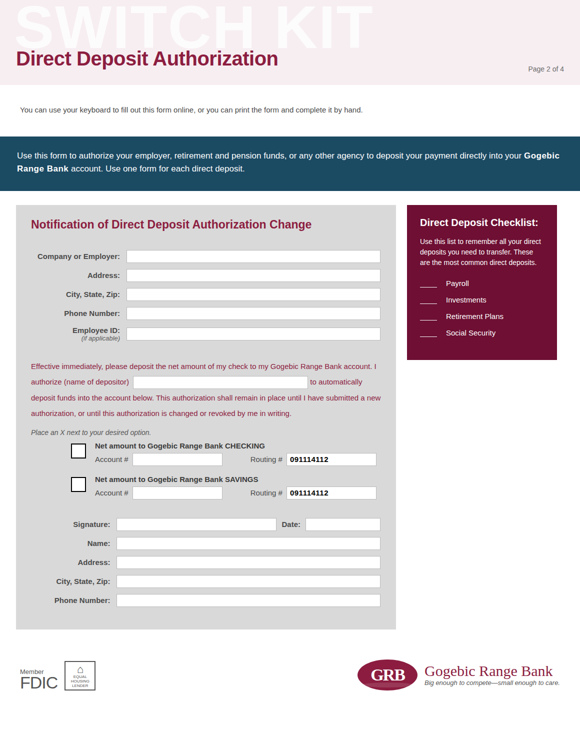SWITCH KIT
Direct Deposit Authorization
Page 2 of 4
You can use your keyboard to fill out this form online, or you can print the form and complete it by hand.
Use this form to authorize your employer, retirement and pension funds, or any other agency to deposit your payment directly into your Gogebic Range Bank account. Use one form for each direct deposit.
Notification of Direct Deposit Authorization Change
| Company or Employer: | |
| Address: | |
| City, State, Zip: | |
| Phone Number: | |
| Employee ID: (if applicable) | |
Effective immediately, please deposit the net amount of my check to my Gogebic Range Bank account. I authorize (name of depositor) to automatically deposit funds into the account below. This authorization shall remain in place until I have submitted a new authorization, or until this authorization is changed or revoked by me in writing.
Place an X next to your desired option.
Net amount to Gogebic Range Bank CHECKING
Account # Routing #
Net amount to Gogebic Range Bank SAVINGS
Account # Routing #
| Signature: | Date: |
| Name: | |
| Address: | |
| City, State, Zip: | |
| Phone Number: | |
Direct Deposit Checklist:
Use this list to remember all your direct deposits you need to transfer. These are the most common direct deposits.
Payroll
Investments
Retirement Plans
Social Security
Member
FDIC
⌂
EQUAL HOUSING
LENDER
GRB
Gogebic Range Bank
Big enough to compete—small enough to care.